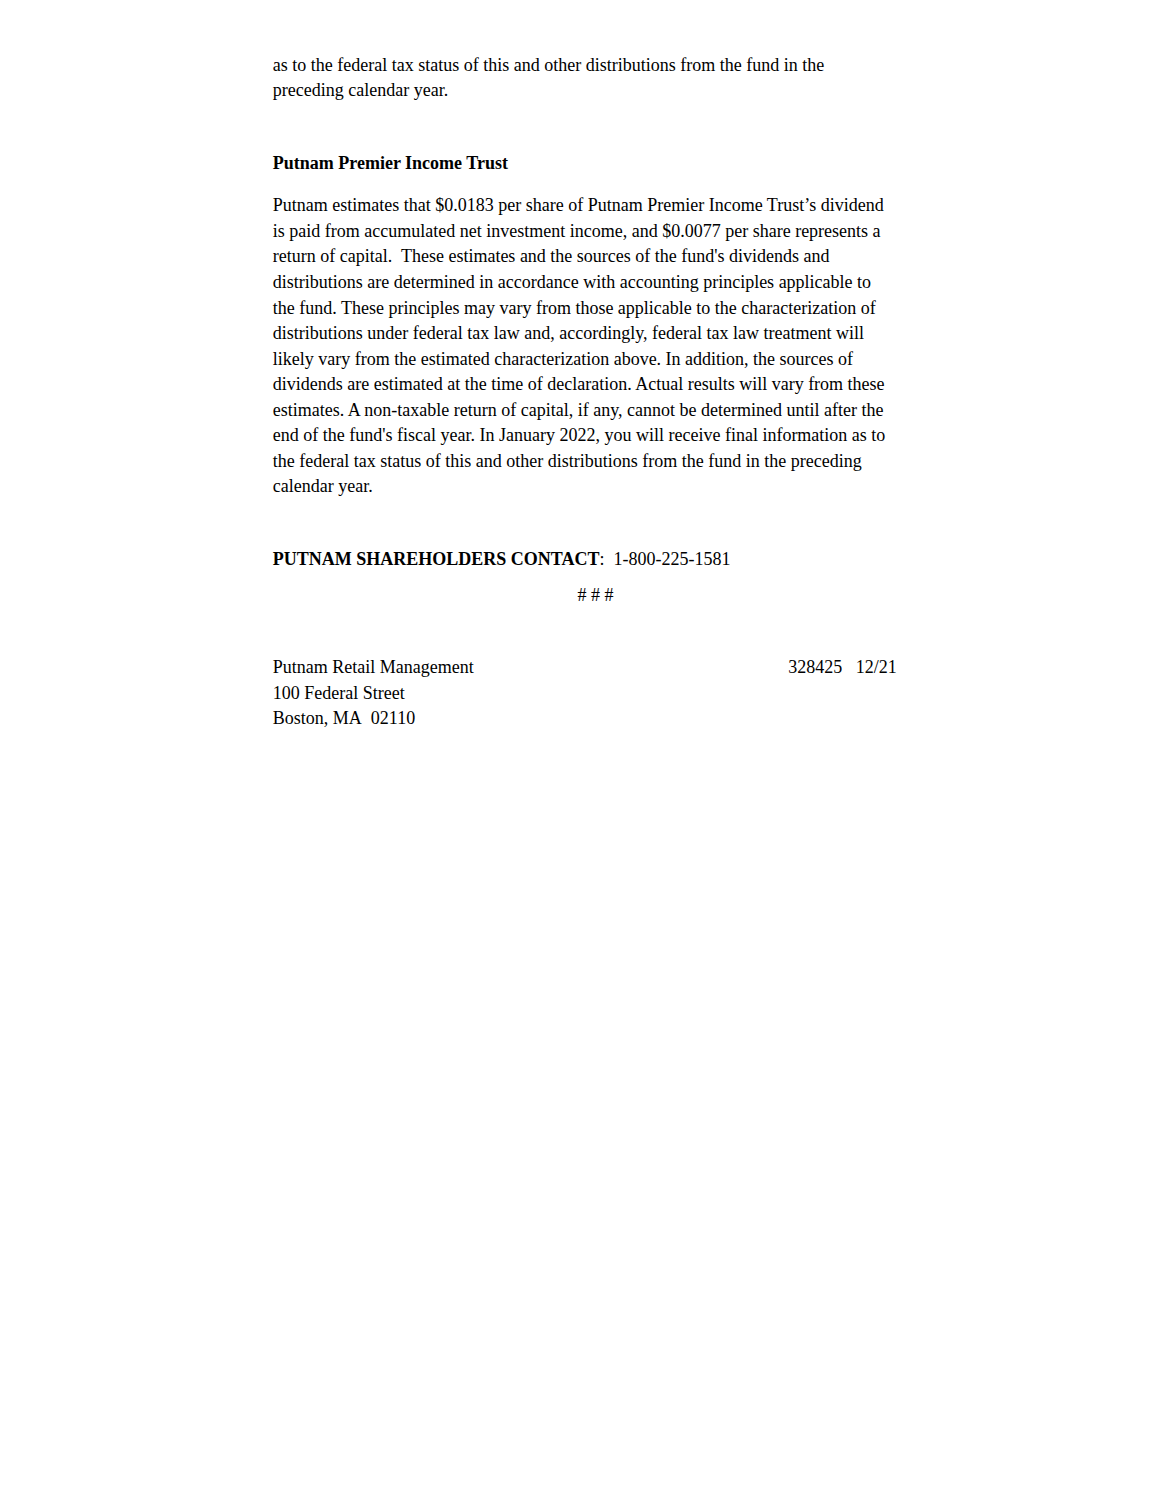as to the federal tax status of this and other distributions from the fund in the preceding calendar year.
Putnam Premier Income Trust
Putnam estimates that $0.0183 per share of Putnam Premier Income Trust’s dividend is paid from accumulated net investment income, and $0.0077 per share represents a return of capital. These estimates and the sources of the fund's dividends and distributions are determined in accordance with accounting principles applicable to the fund. These principles may vary from those applicable to the characterization of distributions under federal tax law and, accordingly, federal tax law treatment will likely vary from the estimated characterization above. In addition, the sources of dividends are estimated at the time of declaration. Actual results will vary from these estimates. A non-taxable return of capital, if any, cannot be determined until after the end of the fund's fiscal year. In January 2022, you will receive final information as to the federal tax status of this and other distributions from the fund in the preceding calendar year.
PUTNAM SHAREHOLDERS CONTACT: 1-800-225-1581
# # #
Putnam Retail Management
100 Federal Street
Boston, MA 02110
328425 12/21